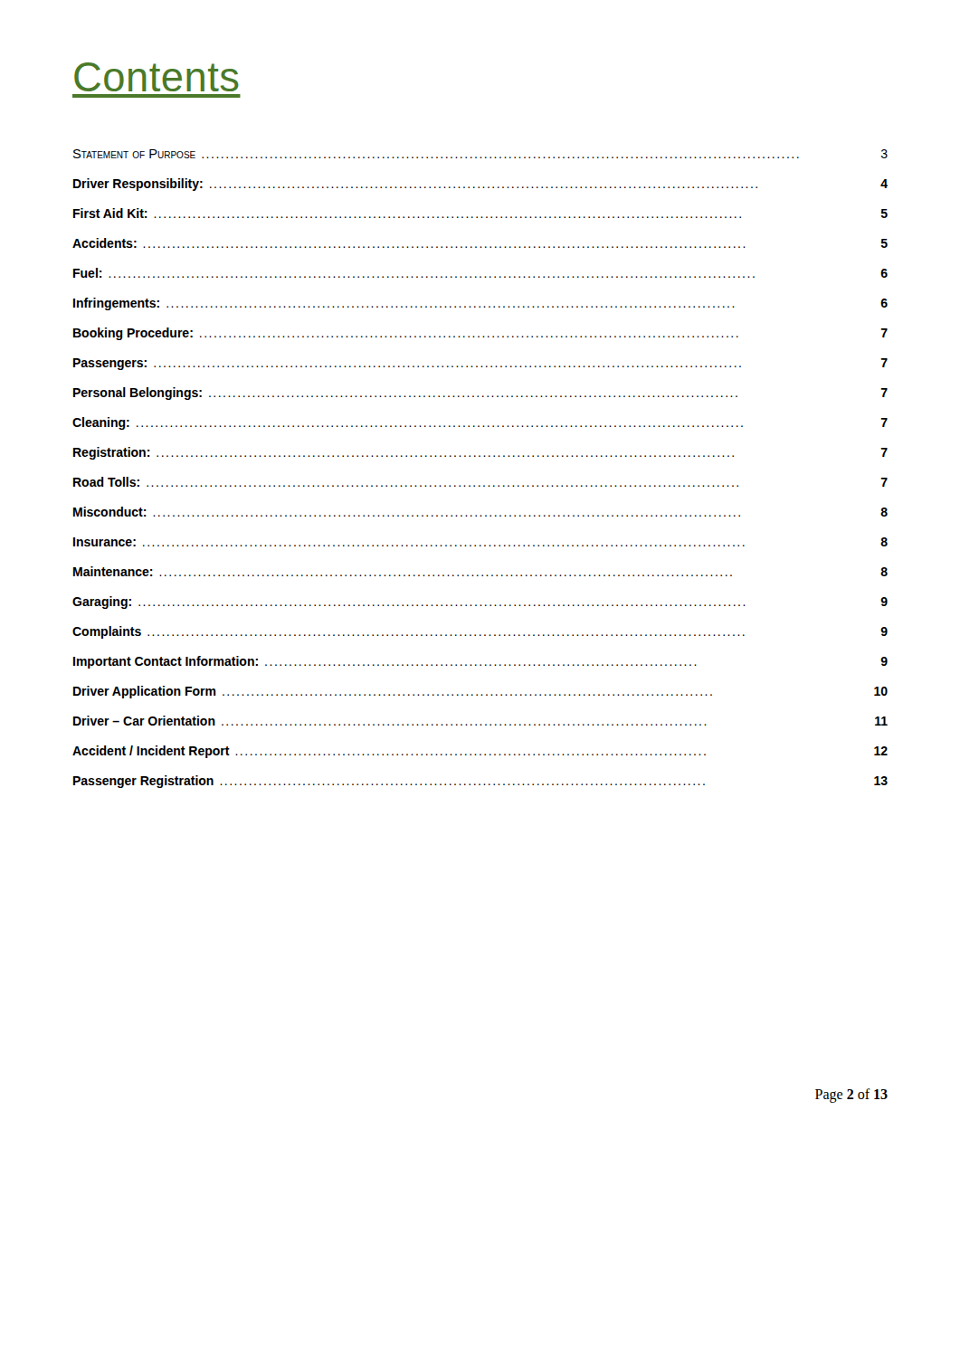Contents
Statement of Purpose ........................................................................................................................... 3
Driver Responsibility: ................................................................................................................. 4
First Aid Kit: ......................................................................................................................... 5
Accidents: ............................................................................................................................ 5
Fuel: ..................................................................................................................................... 6
Infringements: ..................................................................................................................... 6
Booking Procedure: ............................................................................................................... 7
Passengers: ......................................................................................................................... 7
Personal Belongings: ............................................................................................................. 7
Cleaning: ............................................................................................................................. 7
Registration: ....................................................................................................................... 7
Road Tolls: .......................................................................................................................... 7
Misconduct: ......................................................................................................................... 8
Insurance: ............................................................................................................................ 8
Maintenance: ...................................................................................................................... 8
Garaging: ............................................................................................................................. 9
Complaints ........................................................................................................................... 9
Important Contact Information: ......................................................................................... 9
Driver Application Form ..................................................................................................... 10
Driver – Car Orientation .................................................................................................... 11
Accident / Incident Report ................................................................................................. 12
Passenger Registration .................................................................................................... 13
Page 2 of 13